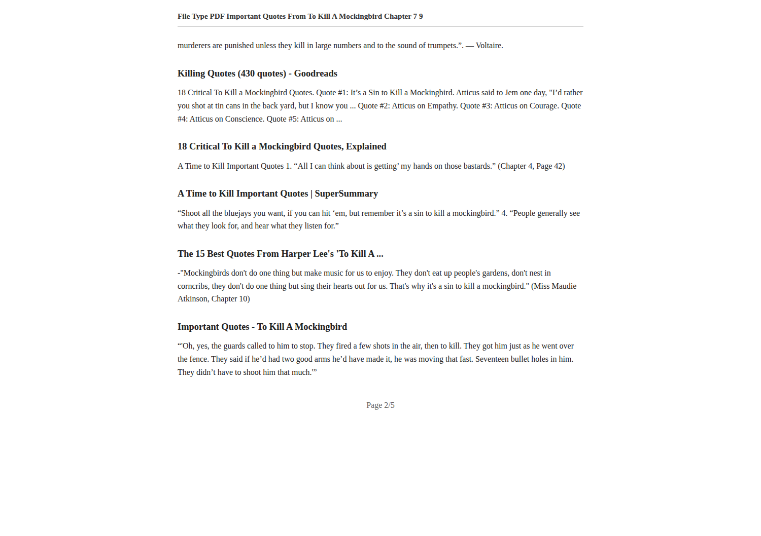File Type PDF Important Quotes From To Kill A Mockingbird Chapter 7 9
murderers are punished unless they kill in large numbers and to the sound of trumpets.”. — Voltaire.
Killing Quotes (430 quotes) - Goodreads
18 Critical To Kill a Mockingbird Quotes. Quote #1: It’s a Sin to Kill a Mockingbird. Atticus said to Jem one day, "I’d rather you shot at tin cans in the back yard, but I know you ... Quote #2: Atticus on Empathy. Quote #3: Atticus on Courage. Quote #4: Atticus on Conscience. Quote #5: Atticus on ...
18 Critical To Kill a Mockingbird Quotes, Explained
A Time to Kill Important Quotes 1. “All I can think about is getting’ my hands on those bastards.” (Chapter 4, Page 42)
A Time to Kill Important Quotes | SuperSummary
“Shoot all the bluejays you want, if you can hit ‘em, but remember it’s a sin to kill a mockingbird.” 4. “People generally see what they look for, and hear what they listen for.”
The 15 Best Quotes From Harper Lee's 'To Kill A ...
-"Mockingbirds don't do one thing but make music for us to enjoy. They don't eat up people's gardens, don't nest in corncribs, they don't do one thing but sing their hearts out for us. That's why it's a sin to kill a mockingbird." (Miss Maudie Atkinson, Chapter 10)
Important Quotes - To Kill A Mockingbird
“'Oh, yes, the guards called to him to stop. They fired a few shots in the air, then to kill. They got him just as he went over the fence. They said if he’d had two good arms he’d have made it, he was moving that fast. Seventeen bullet holes in him. They didn’t have to shoot him that much.'”
Page 2/5